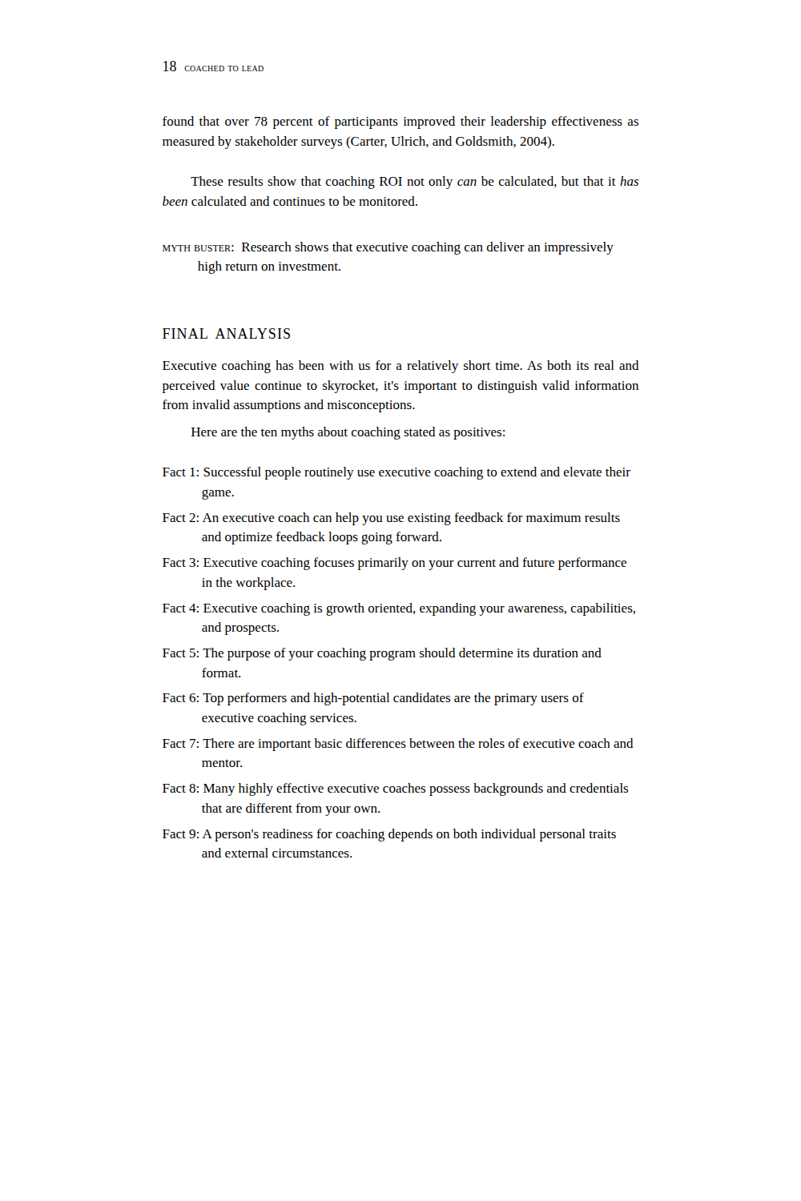18 Coached to Lead
found that over 78 percent of participants improved their leadership effectiveness as measured by stakeholder surveys (Carter, Ulrich, and Goldsmith, 2004).
These results show that coaching ROI not only can be calculated, but that it has been calculated and continues to be monitored.
Myth Buster: Research shows that executive coaching can deliver an impressively high return on investment.
Final Analysis
Executive coaching has been with us for a relatively short time. As both its real and perceived value continue to skyrocket, it's important to distinguish valid information from invalid assumptions and misconceptions.
Here are the ten myths about coaching stated as positives:
Fact 1: Successful people routinely use executive coaching to extend and elevate their game.
Fact 2: An executive coach can help you use existing feedback for maximum results and optimize feedback loops going forward.
Fact 3: Executive coaching focuses primarily on your current and future performance in the workplace.
Fact 4: Executive coaching is growth oriented, expanding your awareness, capabilities, and prospects.
Fact 5: The purpose of your coaching program should determine its duration and format.
Fact 6: Top performers and high-potential candidates are the primary users of executive coaching services.
Fact 7: There are important basic differences between the roles of executive coach and mentor.
Fact 8: Many highly effective executive coaches possess backgrounds and credentials that are different from your own.
Fact 9: A person's readiness for coaching depends on both individual personal traits and external circumstances.